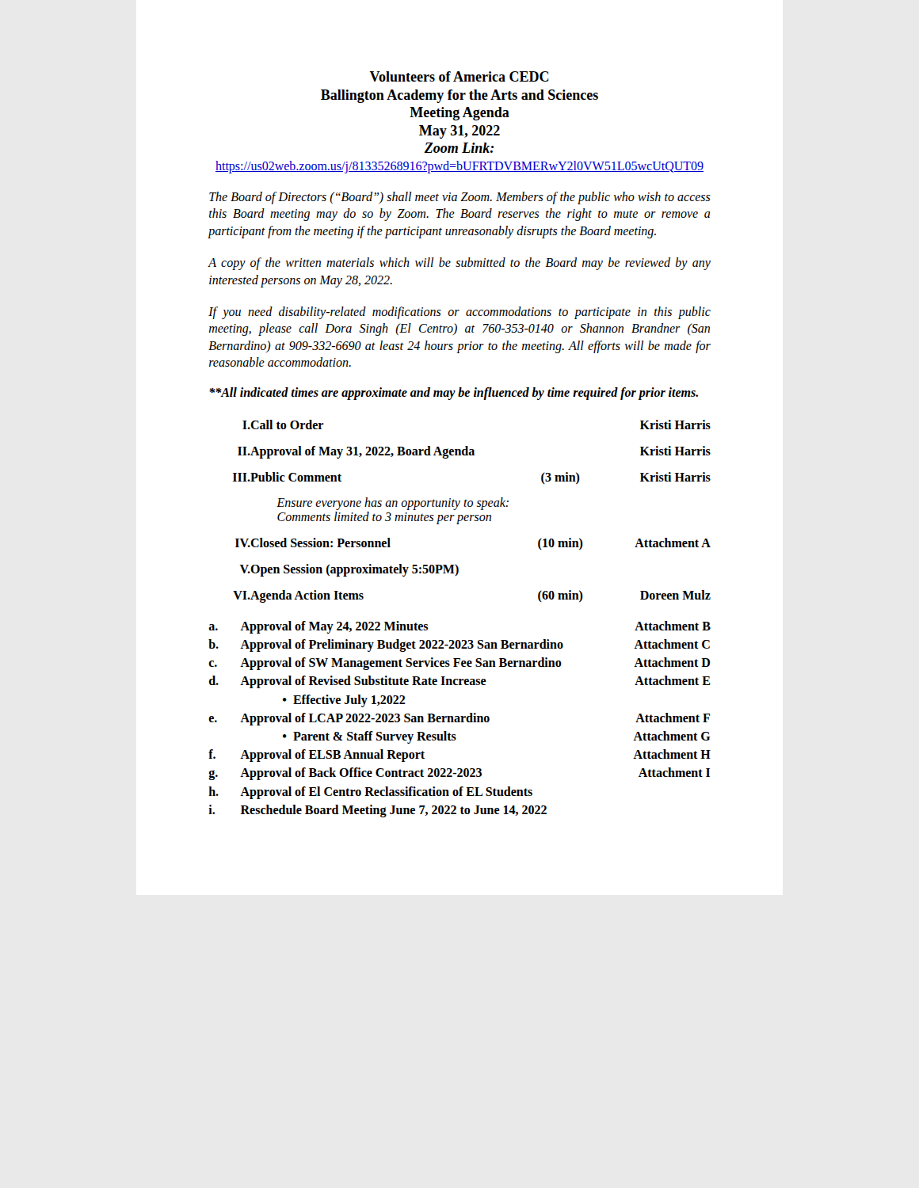Volunteers of America CEDC
Ballington Academy for the Arts and Sciences
Meeting Agenda
May 31, 2022
Zoom Link:
https://us02web.zoom.us/j/81335268916?pwd=bUFRTDVBMERwY2l0VW51L05wcUtQUT09
The Board of Directors (“Board”) shall meet via Zoom. Members of the public who wish to access this Board meeting may do so by Zoom. The Board reserves the right to mute or remove a participant from the meeting if the participant unreasonably disrupts the Board meeting.
A copy of the written materials which will be submitted to the Board may be reviewed by any interested persons on May 28, 2022.
If you need disability-related modifications or accommodations to participate in this public meeting, please call Dora Singh (El Centro) at 760-353-0140 or Shannon Brandner (San Bernardino) at 909-332-6690 at least 24 hours prior to the meeting. All efforts will be made for reasonable accommodation.
**All indicated times are approximate and may be influenced by time required for prior items.
| I. | Call to Order | | Kristi Harris |
| II. | Approval of May 31, 2022, Board Agenda | | Kristi Harris |
| III. | Public Comment Ensure everyone has an opportunity to speak: Comments limited to 3 minutes per person | (3 min) | Kristi Harris |
| IV. | Closed Session: Personnel | (10 min) | Attachment A |
| V. | Open Session (approximately 5:50PM) | | |
| VI. | Agenda Action Items | (60 min) | Doreen Mulz |
| a. | Approval of May 24, 2022 Minutes | Attachment B |
| b. | Approval of Preliminary Budget 2022-2023 San Bernardino | Attachment C |
| c. | Approval of SW Management Services Fee San Bernardino | Attachment D |
| d. | Approval of Revised Substitute Rate Increase | Attachment E |
| | Effective July 1,2022 | |
| e. | Approval of LCAP 2022-2023 San Bernardino | Attachment F |
| | Parent & Staff Survey Results | Attachment G |
| f. | Approval of ELSB Annual Report | Attachment H |
| g. | Approval of Back Office Contract 2022-2023 | Attachment I |
| h. | Approval of El Centro Reclassification of EL Students | |
| i. | Reschedule Board Meeting June 7, 2022 to June 14, 2022 | |